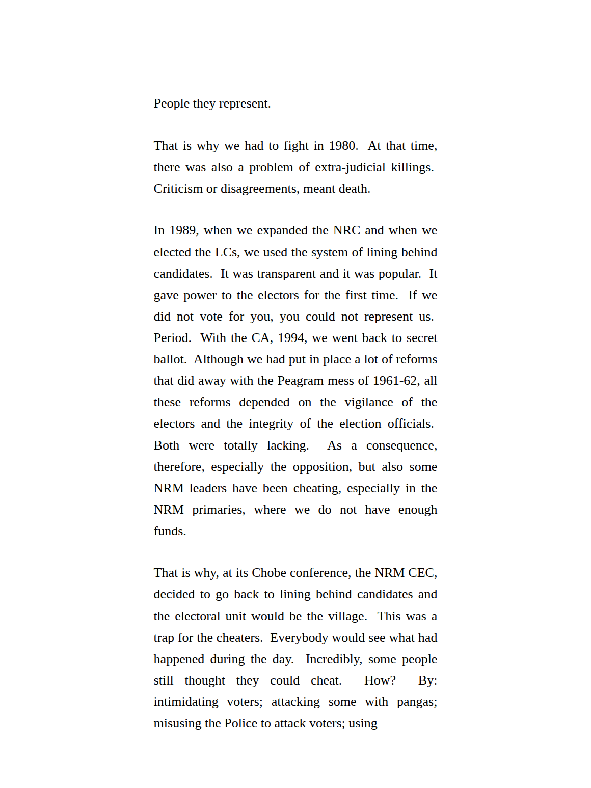People they represent.
That is why we had to fight in 1980. At that time, there was also a problem of extra-judicial killings. Criticism or disagreements, meant death.
In 1989, when we expanded the NRC and when we elected the LCs, we used the system of lining behind candidates. It was transparent and it was popular. It gave power to the electors for the first time. If we did not vote for you, you could not represent us. Period. With the CA, 1994, we went back to secret ballot. Although we had put in place a lot of reforms that did away with the Peagram mess of 1961-62, all these reforms depended on the vigilance of the electors and the integrity of the election officials. Both were totally lacking. As a consequence, therefore, especially the opposition, but also some NRM leaders have been cheating, especially in the NRM primaries, where we do not have enough funds.
That is why, at its Chobe conference, the NRM CEC, decided to go back to lining behind candidates and the electoral unit would be the village. This was a trap for the cheaters. Everybody would see what had happened during the day. Incredibly, some people still thought they could cheat. How? By: intimidating voters; attacking some with pangas; misusing the Police to attack voters; using